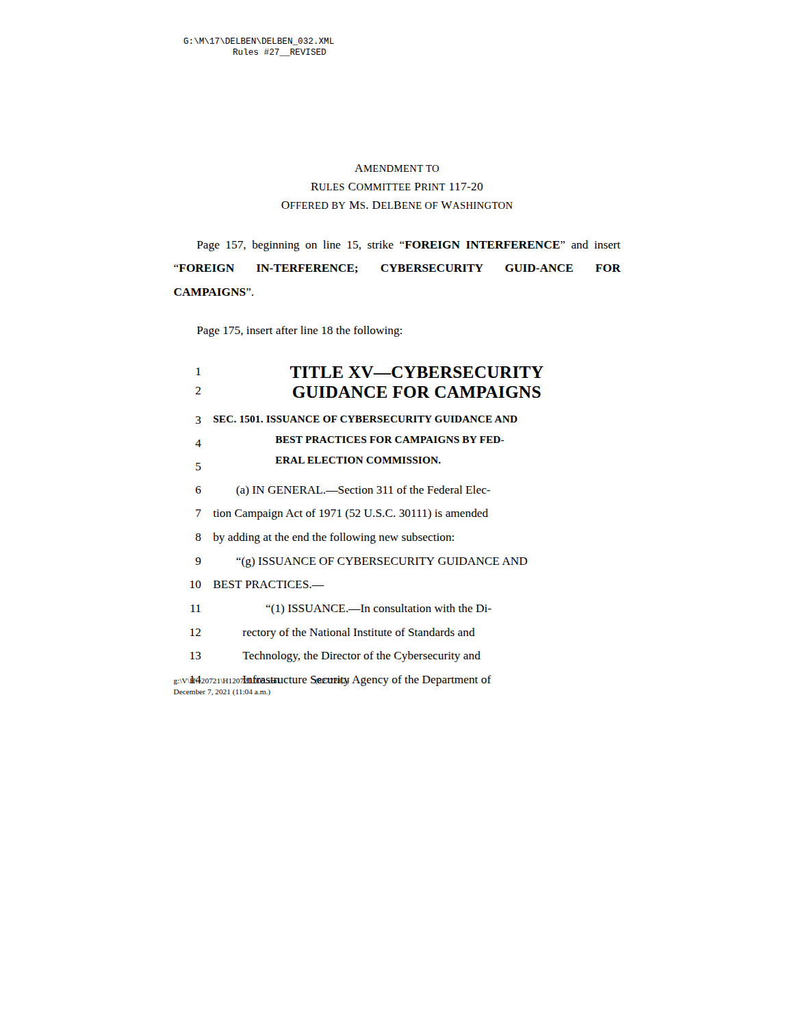G:\M\17\DELBEN\DELBEN_032.XML
Rules #27__REVISED
AMENDMENT TO
RULES COMMITTEE PRINT 117-20
OFFERED BY MS. DELBENE OF WASHINGTON
Page 157, beginning on line 15, strike “FOREIGN INTERFERENCE” and insert “FOREIGN IN-TERFERENCE; CYBERSECURITY GUID-ANCE FOR CAMPAIGNS”.
Page 175, insert after line 18 the following:
1
2
TITLE XV—CYBERSECURITY
GUIDANCE FOR CAMPAIGNS
3
4
5
SEC. 1501. ISSUANCE OF CYBERSECURITY GUIDANCE AND BEST PRACTICES FOR CAMPAIGNS BY FED- ERAL ELECTION COMMISSION.
6
7
8
9
10
11
12
13
14
(a) IN GENERAL.—Section 311 of the Federal Elec- tion Campaign Act of 1971 (52 U.S.C. 30111) is amended by adding at the end the following new subsection: “(g) ISSUANCE OF CYBERSECURITY GUIDANCE AND BEST PRACTICES.— “(1) ISSUANCE.—In consultation with the Di- rectory of the National Institute of Standards and Technology, the Director of the Cybersecurity and Infrastructure Security Agency of the Department of
g:\V\H\120721\H120721.009.xml (827728|2)
December 7, 2021 (11:04 a.m.)